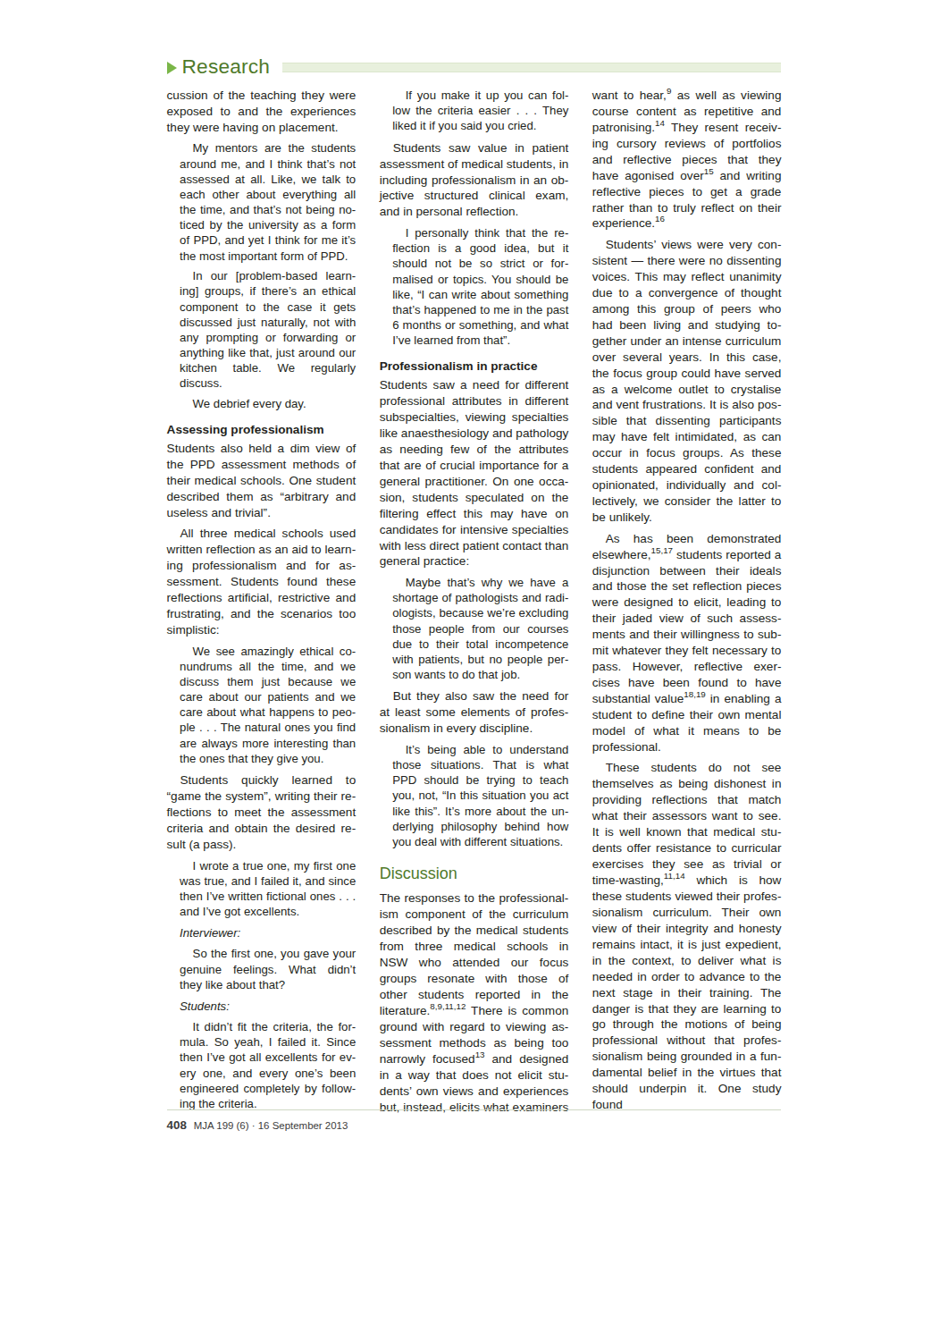Research
cussion of the teaching they were exposed to and the experiences they were having on placement.
My mentors are the students around me, and I think that’s not assessed at all. Like, we talk to each other about everything all the time, and that’s not being noticed by the university as a form of PPD, and yet I think for me it’s the most important form of PPD.
In our [problem-based learning] groups, if there’s an ethical component to the case it gets discussed just naturally, not with any prompting or forwarding or anything like that, just around our kitchen table. We regularly discuss.
We debrief every day.
Assessing professionalism
Students also held a dim view of the PPD assessment methods of their medical schools. One student described them as “arbitrary and useless and trivial”.
All three medical schools used written reflection as an aid to learning professionalism and for assessment. Students found these reflections artificial, restrictive and frustrating, and the scenarios too simplistic:
We see amazingly ethical conundrums all the time, and we discuss them just because we care about our patients and we care about what happens to people . . . The natural ones you find are always more interesting than the ones that they give you.
Students quickly learned to “game the system”, writing their reflections to meet the assessment criteria and obtain the desired result (a pass).
I wrote a true one, my first one was true, and I failed it, and since then I’ve written fictional ones . . . and I’ve got excellents.
Interviewer:
So the first one, you gave your genuine feelings. What didn’t they like about that?
Students:
It didn’t fit the criteria, the formula. So yeah, I failed it. Since then I’ve got all excellents for every one, and every one’s been engineered completely by following the criteria.
If you make it up you can follow the criteria easier . . . They liked it if you said you cried.
Students saw value in patient assessment of medical students, in including professionalism in an objective structured clinical exam, and in personal reflection.
I personally think that the reflection is a good idea, but it should not be so strict or formalised or topics. You should be like, “I can write about something that’s happened to me in the past 6 months or something, and what I’ve learned from that”.
Professionalism in practice
Students saw a need for different professional attributes in different subspecialties, viewing specialties like anaesthesiology and pathology as needing few of the attributes that are of crucial importance for a general practitioner. On one occasion, students speculated on the filtering effect this may have on candidates for intensive specialties with less direct patient contact than general practice:
Maybe that’s why we have a shortage of pathologists and radiologists, because we’re excluding those people from our courses due to their total incompetence with patients, but no people person wants to do that job.
But they also saw the need for at least some elements of professionalism in every discipline.
It’s being able to understand those situations. That is what PPD should be trying to teach you, not, “In this situation you act like this”. It’s more about the underlying philosophy behind how you deal with different situations.
Discussion
The responses to the professionalism component of the curriculum described by the medical students from three medical schools in NSW who attended our focus groups resonate with those of other students reported in the literature.8,9,11,12 There is common ground with regard to viewing assessment methods as being too narrowly focused13 and designed in a way that does not elicit students’ own views and experiences but, instead, elicits what examiners want to hear,9 as well as viewing course content as repetitive and patronising.14 They resent receiving cursory reviews of portfolios and reflective pieces that they have agonised over15 and writing reflective pieces to get a grade rather than to truly reflect on their experience.16
Students’ views were very consistent — there were no dissenting voices. This may reflect unanimity due to a convergence of thought among this group of peers who had been living and studying together under an intense curriculum over several years. In this case, the focus group could have served as a welcome outlet to crystalise and vent frustrations. It is also possible that dissenting participants may have felt intimidated, as can occur in focus groups. As these students appeared confident and opinionated, individually and collectively, we consider the latter to be unlikely.
As has been demonstrated elsewhere,15,17 students reported a disjunction between their ideals and those the set reflection pieces were designed to elicit, leading to their jaded view of such assessments and their willingness to submit whatever they felt necessary to pass. However, reflective exercises have been found to have substantial value18,19 in enabling a student to define their own mental model of what it means to be professional.
These students do not see themselves as being dishonest in providing reflections that match what their assessors want to see. It is well known that medical students offer resistance to curricular exercises they see as trivial or time-wasting,11,14 which is how these students viewed their professionalism curriculum. Their own view of their integrity and honesty remains intact, it is just expedient, in the context, to deliver what is needed in order to advance to the next stage in their training. The danger is that they are learning to go through the motions of being professional without that professionalism being grounded in a fundamental belief in the virtues that should underpin it. One study found
408 MJA 199 (6) · 16 September 2013